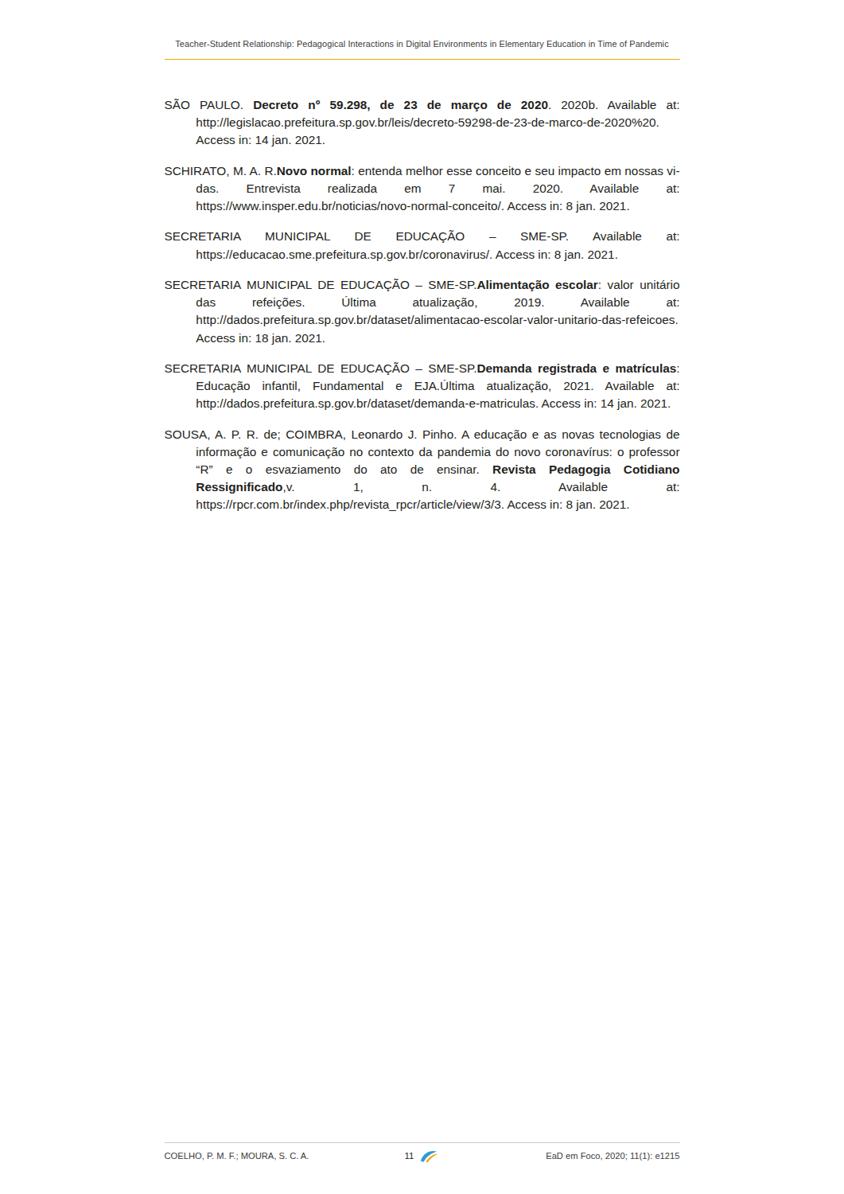Teacher-Student Relationship: Pedagogical Interactions in Digital Environments in Elementary Education in Time of Pandemic
SÃO PAULO. Decreto nº 59.298, de 23 de março de 2020. 2020b. Available at: http://legislacao.prefeitura.sp.gov.br/leis/decreto-59298-de-23-de-marco-de-2020%20. Access in: 14 jan. 2021.
SCHIRATO, M. A. R.Novo normal: entenda melhor esse conceito e seu impacto em nossas vidas. Entrevista realizada em 7 mai. 2020. Available at: https://www.insper.edu.br/noticias/novo-normal-conceito/. Access in: 8 jan. 2021.
SECRETARIA MUNICIPAL DE EDUCAÇÃO – SME-SP. Available at: https://educacao.sme.prefeitura.sp.gov.br/coronavirus/. Access in: 8 jan. 2021.
SECRETARIA MUNICIPAL DE EDUCAÇÃO – SME-SP.Alimentação escolar: valor unitário das refeições. Última atualização, 2019. Available at: http://dados.prefeitura.sp.gov.br/dataset/alimentacao-escolar-valor-unitario-das-refeicoes. Access in: 18 jan. 2021.
SECRETARIA MUNICIPAL DE EDUCAÇÃO – SME-SP.Demanda registrada e matrículas: Educação infantil, Fundamental e EJA.Última atualização, 2021. Available at: http://dados.prefeitura.sp.gov.br/dataset/demanda-e-matriculas. Access in: 14 jan. 2021.
SOUSA, A. P. R. de; COIMBRA, Leonardo J. Pinho. A educação e as novas tecnologias de informação e comunicação no contexto da pandemia do novo coronavírus: o professor “R” e o esvaziamento do ato de ensinar. Revista Pedagogia Cotidiano Ressignificado,v. 1, n. 4. Available at: https://rpcr.com.br/index.php/revista_rpcr/article/view/3/3. Access in: 8 jan. 2021.
COELHO, P. M. F.; MOURA, S. C. A.
11
EaD em Foco, 2020; 11(1): e1215